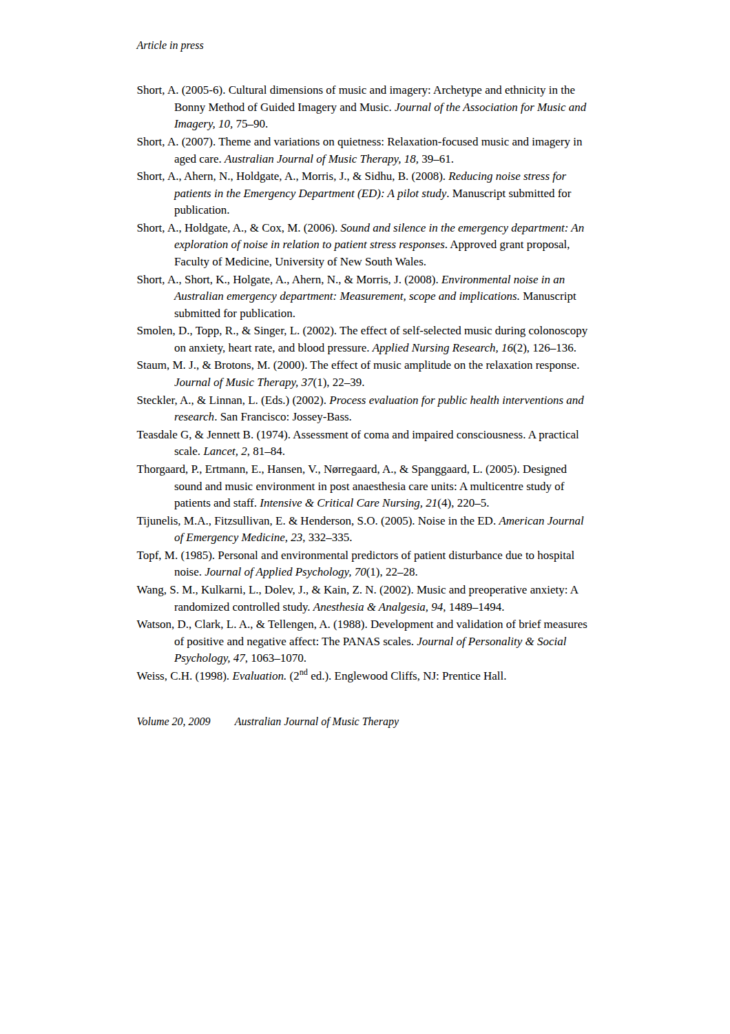Article in press
Short, A. (2005-6). Cultural dimensions of music and imagery: Archetype and ethnicity in the Bonny Method of Guided Imagery and Music. Journal of the Association for Music and Imagery, 10, 75–90.
Short, A. (2007). Theme and variations on quietness: Relaxation-focused music and imagery in aged care. Australian Journal of Music Therapy, 18, 39–61.
Short, A., Ahern, N., Holdgate, A., Morris, J., & Sidhu, B. (2008). Reducing noise stress for patients in the Emergency Department (ED): A pilot study. Manuscript submitted for publication.
Short, A., Holdgate, A., & Cox, M. (2006). Sound and silence in the emergency department: An exploration of noise in relation to patient stress responses. Approved grant proposal, Faculty of Medicine, University of New South Wales.
Short, A., Short, K., Holgate, A., Ahern, N., & Morris, J. (2008). Environmental noise in an Australian emergency department: Measurement, scope and implications. Manuscript submitted for publication.
Smolen, D., Topp, R., & Singer, L. (2002). The effect of self-selected music during colonoscopy on anxiety, heart rate, and blood pressure. Applied Nursing Research, 16(2), 126–136.
Staum, M. J., & Brotons, M. (2000). The effect of music amplitude on the relaxation response. Journal of Music Therapy, 37(1), 22–39.
Steckler, A., & Linnan, L. (Eds.) (2002). Process evaluation for public health interventions and research. San Francisco: Jossey-Bass.
Teasdale G, & Jennett B. (1974). Assessment of coma and impaired consciousness. A practical scale. Lancet, 2, 81–84.
Thorgaard, P., Ertmann, E., Hansen, V., Nørregaard, A., & Spanggaard, L. (2005). Designed sound and music environment in post anaesthesia care units: A multicentre study of patients and staff. Intensive & Critical Care Nursing, 21(4), 220–5.
Tijunelis, M.A., Fitzsullivan, E. & Henderson, S.O. (2005). Noise in the ED. American Journal of Emergency Medicine, 23, 332–335.
Topf, M. (1985). Personal and environmental predictors of patient disturbance due to hospital noise. Journal of Applied Psychology, 70(1), 22–28.
Wang, S. M., Kulkarni, L., Dolev, J., & Kain, Z. N. (2002). Music and preoperative anxiety: A randomized controlled study. Anesthesia & Analgesia, 94, 1489–1494.
Watson, D., Clark, L. A., & Tellengen, A. (1988). Development and validation of brief measures of positive and negative affect: The PANAS scales. Journal of Personality & Social Psychology, 47, 1063–1070.
Weiss, C.H. (1998). Evaluation. (2nd ed.). Englewood Cliffs, NJ: Prentice Hall.
Volume 20, 2009 Australian Journal of Music Therapy